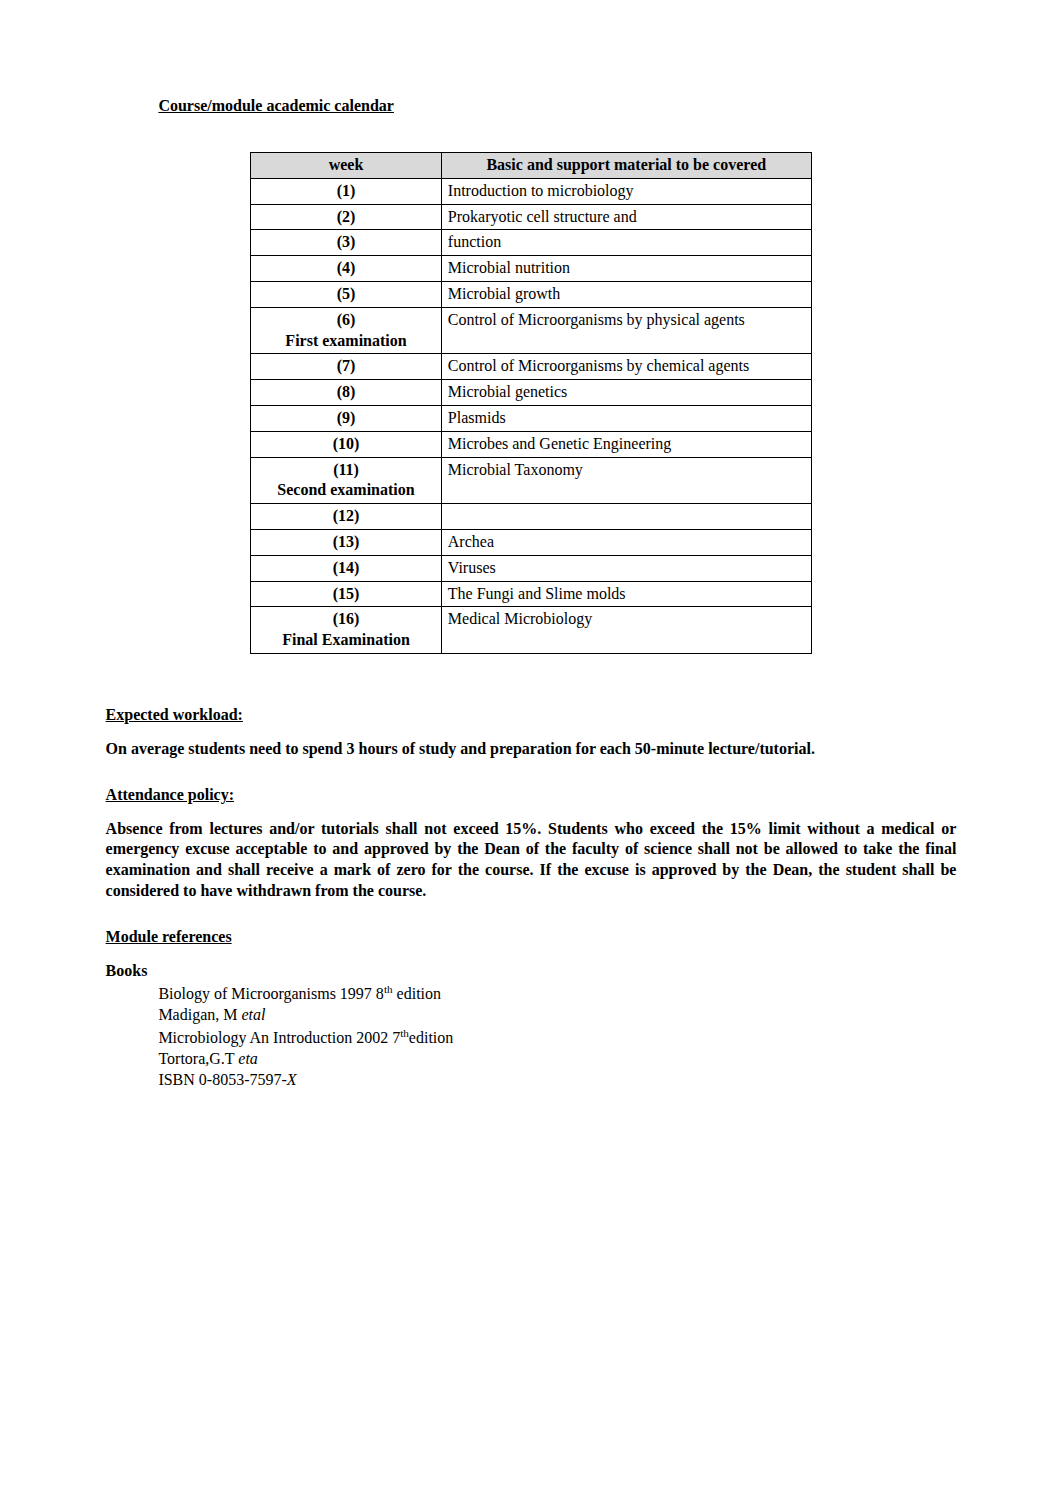Course/module academic calendar
| week | Basic and support material to be covered |
| --- | --- |
| (1) | Introduction to microbiology |
| (2) | Prokaryotic cell structure and |
| (3) | function |
| (4) | Microbial nutrition |
| (5) | Microbial growth |
| (6) First examination | Control of Microorganisms by physical agents |
| (7) | Control of Microorganisms by chemical agents |
| (8) | Microbial genetics |
| (9) | Plasmids |
| (10) | Microbes and Genetic Engineering |
| (11) Second examination | Microbial Taxonomy |
| (12) | |
| (13) | Archea |
| (14) | Viruses |
| (15) | The Fungi and Slime molds |
| (16) Final Examination | Medical Microbiology |
Expected workload:
On average students need to spend 3 hours of study and preparation for each 50-minute lecture/tutorial.
Attendance policy:
Absence from lectures and/or tutorials shall not exceed 15%. Students who exceed the 15% limit without a medical or emergency excuse acceptable to and approved by the Dean of the faculty of science shall not be allowed to take the final examination and shall receive a mark of zero for the course. If the excuse is approved by the Dean, the student shall be considered to have withdrawn from the course.
Module references
Books
Biology of Microorganisms 1997 8th edition
Madigan, M etal
Microbiology An Introduction 2002 7thedition
Tortora,G.T eta
ISBN 0-8053-7597-X